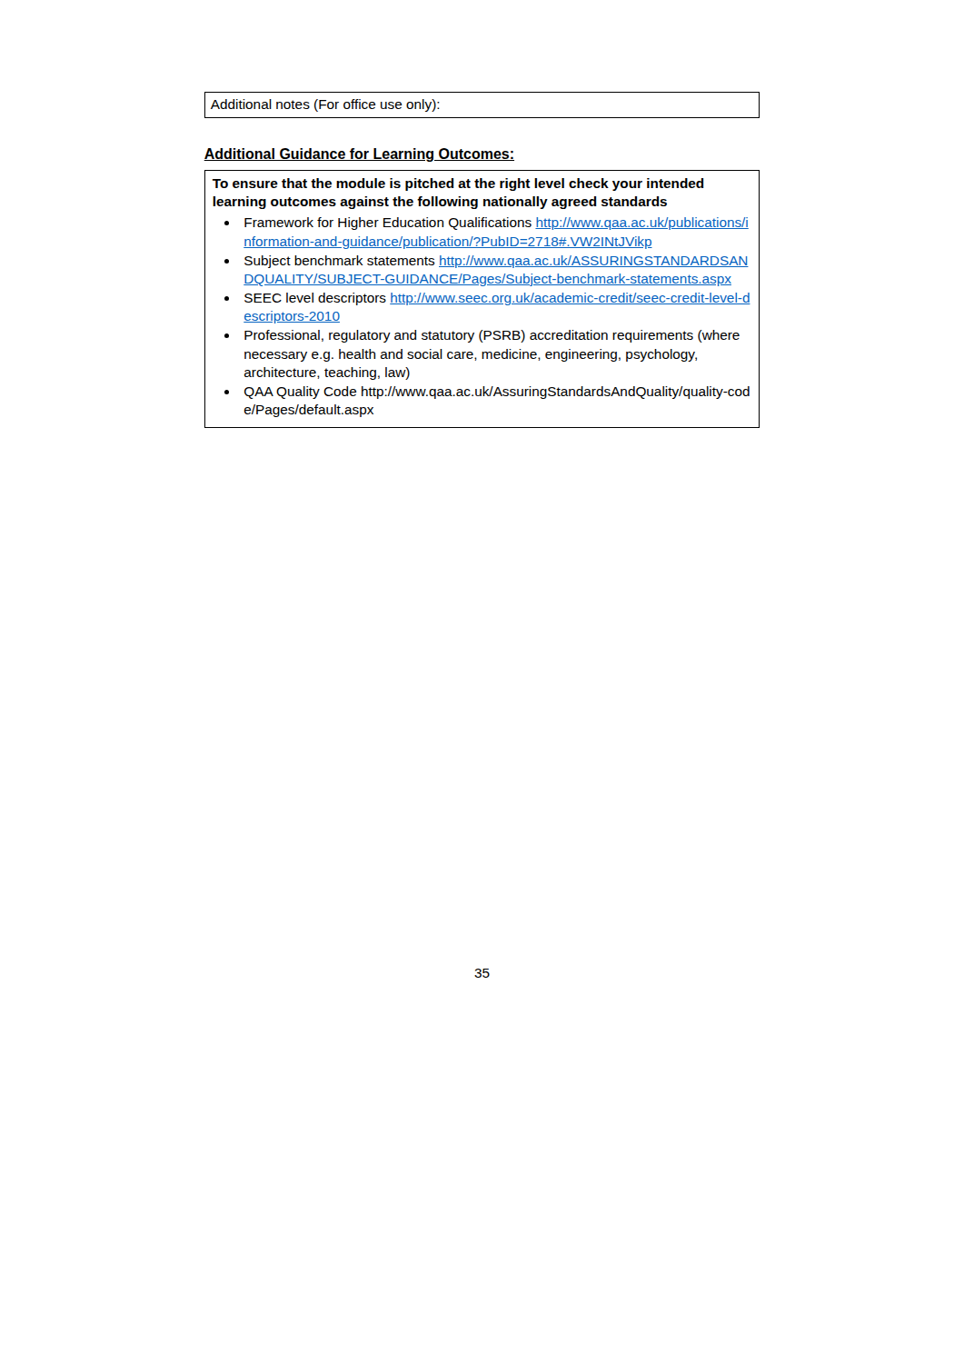Additional notes (For office use only):
Additional Guidance for Learning Outcomes:
To ensure that the module is pitched at the right level check your intended learning outcomes against the following nationally agreed standards
Framework for Higher Education Qualifications http://www.qaa.ac.uk/publications/information-and-guidance/publication/?PubID=2718#.VW2INtJVikp
Subject benchmark statements http://www.qaa.ac.uk/ASSURINGSTANDARDSANDQUALITY/SUBJECT-GUIDANCE/Pages/Subject-benchmark-statements.aspx
SEEC level descriptors http://www.seec.org.uk/academic-credit/seec-credit-level-descriptors-2010
Professional, regulatory and statutory (PSRB) accreditation requirements (where necessary e.g. health and social care, medicine, engineering, psychology, architecture, teaching, law)
QAA Quality Code http://www.qaa.ac.uk/AssuringStandardsAndQuality/quality-code/Pages/default.aspx
35